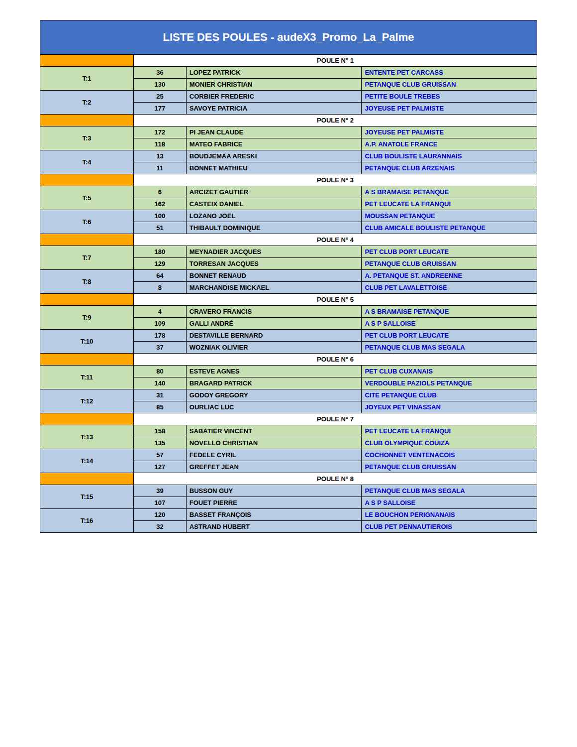| LISTE DES POULES - audeX3_Promo_La_Palme |
| | POULE N° 1 |
| T:1 | 36 | LOPEZ PATRICK | ENTENTE PET CARCASS |
| 130 | MONIER CHRISTIAN | PETANQUE CLUB GRUISSAN |
| T:2 | 25 | CORBIER FREDERIC | PETITE BOULE TREBES |
| 177 | SAVOYE PATRICIA | JOYEUSE PET PALMISTE |
| | POULE N° 2 |
| T:3 | 172 | PI JEAN CLAUDE | JOYEUSE PET PALMISTE |
| 118 | MATEO FABRICE | A.P. ANATOLE FRANCE |
| T:4 | 13 | BOUDJEMAA ARESKI | CLUB BOULISTE LAURANNAIS |
| 11 | BONNET MATHIEU | PETANQUE CLUB ARZENAIS |
| | POULE N° 3 |
| T:5 | 6 | ARCIZET GAUTIER | A S BRAMAISE PETANQUE |
| 162 | CASTEIX DANIEL | PET LEUCATE LA FRANQUI |
| T:6 | 100 | LOZANO JOEL | MOUSSAN PETANQUE |
| 51 | THIBAULT DOMINIQUE | CLUB AMICALE BOULISTE PETANQUE |
| | POULE N° 4 |
| T:7 | 180 | MEYNADIER JACQUES | PET CLUB PORT LEUCATE |
| 129 | TORRESAN JACQUES | PETANQUE CLUB GRUISSAN |
| T:8 | 64 | BONNET RENAUD | A. PETANQUE ST. ANDREENNE |
| 8 | MARCHANDISE MICKAEL | CLUB PET LAVALETTOISE |
| | POULE N° 5 |
| T:9 | 4 | CRAVERO FRANCIS | A S BRAMAISE PETANQUE |
| 109 | GALLI ANDRÉ | A S P SALLOISE |
| T:10 | 178 | DESTAVILLE BERNARD | PET CLUB PORT LEUCATE |
| 37 | WOZNIAK OLIVIER | PETANQUE CLUB MAS SEGALA |
| | POULE N° 6 |
| T:11 | 80 | ESTEVE AGNES | PET CLUB CUXANAIS |
| 140 | BRAGARD PATRICK | VERDOUBLE PAZIOLS PETANQUE |
| T:12 | 31 | GODOY GREGORY | CITE PETANQUE CLUB |
| 85 | OURLIAC LUC | JOYEUX PET VINASSAN |
| | POULE N° 7 |
| T:13 | 158 | SABATIER VINCENT | PET LEUCATE LA FRANQUI |
| 135 | NOVELLO CHRISTIAN | CLUB OLYMPIQUE COUIZA |
| T:14 | 57 | FEDELE CYRIL | COCHONNET VENTENACOIS |
| 127 | GREFFET JEAN | PETANQUE CLUB GRUISSAN |
| | POULE N° 8 |
| T:15 | 39 | BUSSON GUY | PETANQUE CLUB MAS SEGALA |
| 107 | FOUET PIERRE | A S P SALLOISE |
| T:16 | 120 | BASSET FRANÇOIS | LE BOUCHON PERIGNANAIS |
| 32 | ASTRAND HUBERT | CLUB PET PENNAUTIEROIS |